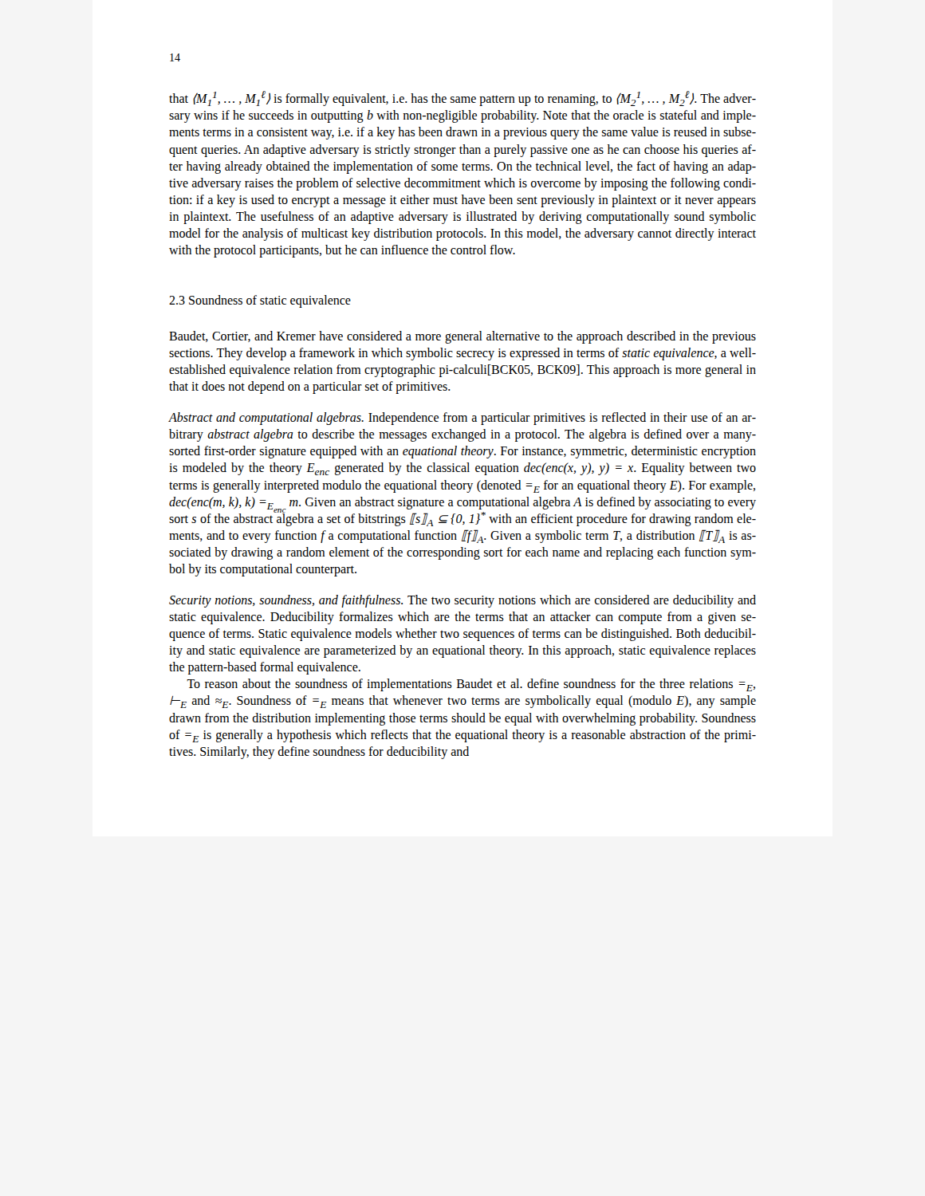14
that ⟨M11, … , M1ℓ⟩ is formally equivalent, i.e. has the same pattern up to renaming, to ⟨M21, … , M2ℓ⟩. The adversary wins if he succeeds in outputting b with non-negligible probability. Note that the oracle is stateful and implements terms in a consistent way, i.e. if a key has been drawn in a previous query the same value is reused in subsequent queries. An adaptive adversary is strictly stronger than a purely passive one as he can choose his queries after having already obtained the implementation of some terms. On the technical level, the fact of having an adaptive adversary raises the problem of selective decommitment which is overcome by imposing the following condition: if a key is used to encrypt a message it either must have been sent previously in plaintext or it never appears in plaintext. The usefulness of an adaptive adversary is illustrated by deriving computationally sound symbolic model for the analysis of multicast key distribution protocols. In this model, the adversary cannot directly interact with the protocol participants, but he can influence the control flow.
2.3 Soundness of static equivalence
Baudet, Cortier, and Kremer have considered a more general alternative to the approach described in the previous sections. They develop a framework in which symbolic secrecy is expressed in terms of static equivalence, a well-established equivalence relation from cryptographic pi-calculi[BCK05, BCK09]. This approach is more general in that it does not depend on a particular set of primitives.
Abstract and computational algebras. Independence from a particular primitives is reflected in their use of an arbitrary abstract algebra to describe the messages exchanged in a protocol. The algebra is defined over a many-sorted first-order signature equipped with an equational theory. For instance, symmetric, deterministic encryption is modeled by the theory Eenc generated by the classical equation dec(enc(x, y), y) = x. Equality between two terms is generally interpreted modulo the equational theory (denoted =E for an equational theory E). For example, dec(enc(m, k), k) =Eenc m. Given an abstract signature a computational algebra A is defined by associating to every sort s of the abstract algebra a set of bitstrings ⟦s⟧A ⊆ {0, 1}* with an efficient procedure for drawing random elements, and to every function f a computational function ⟦f⟧A. Given a symbolic term T, a distribution ⟦T⟧A is associated by drawing a random element of the corresponding sort for each name and replacing each function symbol by its computational counterpart.
Security notions, soundness, and faithfulness. The two security notions which are considered are deducibility and static equivalence. Deducibility formalizes which are the terms that an attacker can compute from a given sequence of terms. Static equivalence models whether two sequences of terms can be distinguished. Both deducibility and static equivalence are parameterized by an equational theory. In this approach, static equivalence replaces the pattern-based formal equivalence.
To reason about the soundness of implementations Baudet et al. define soundness for the three relations =E, ⊢E and ≈E. Soundness of =E means that whenever two terms are symbolically equal (modulo E), any sample drawn from the distribution implementing those terms should be equal with overwhelming probability. Soundness of =E is generally a hypothesis which reflects that the equational theory is a reasonable abstraction of the primitives. Similarly, they define soundness for deducibility and